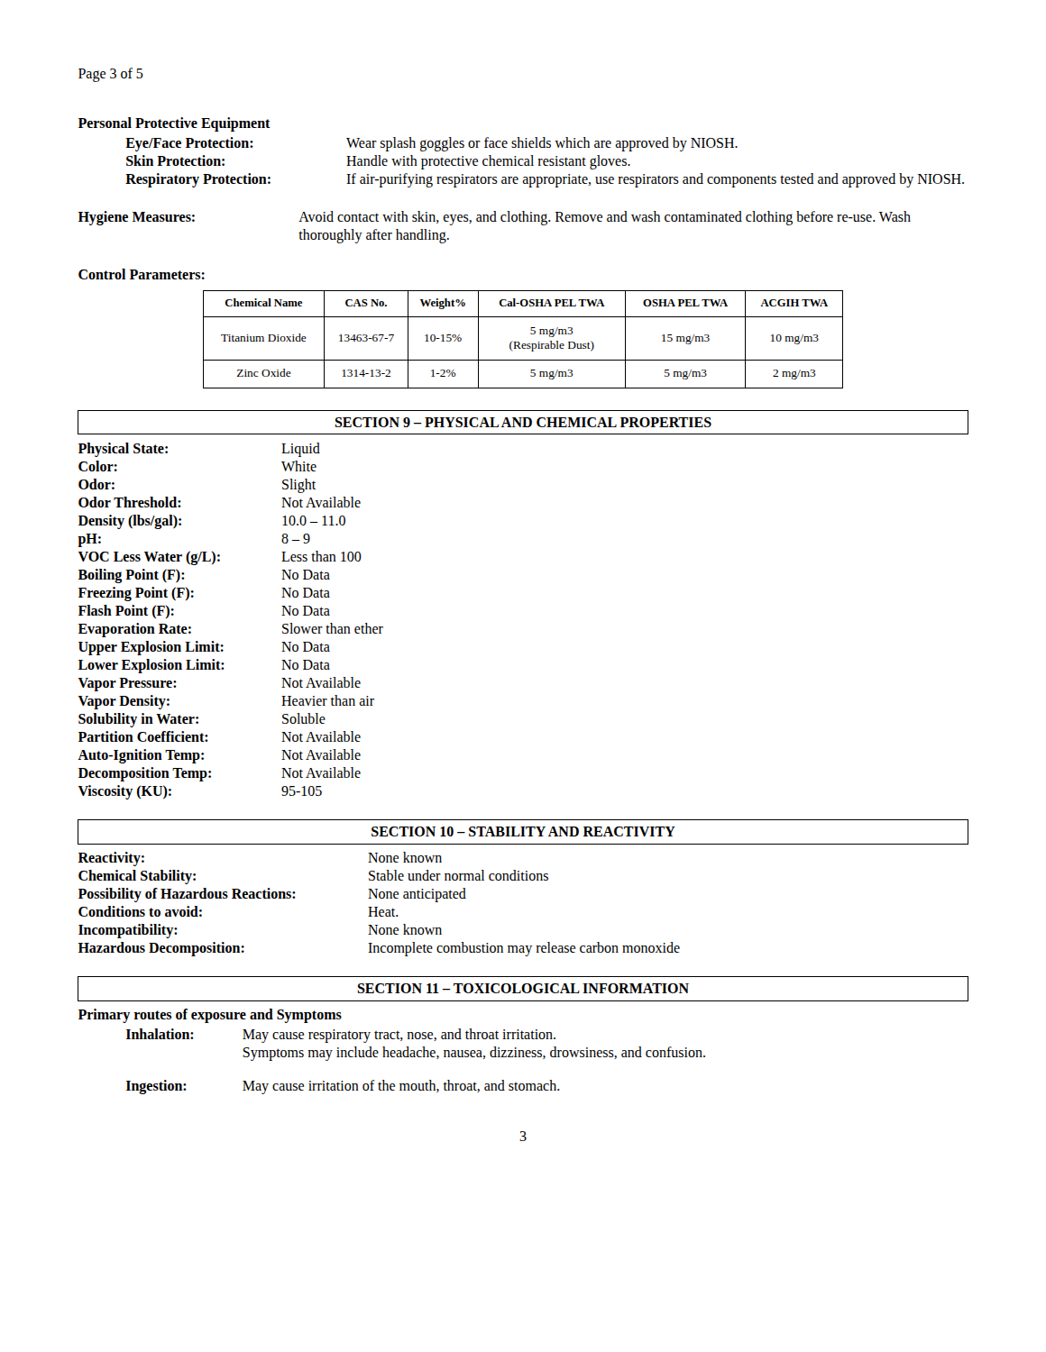Page 3 of 5
Personal Protective Equipment
| Eye/Face Protection: | Wear splash goggles or face shields which are approved by NIOSH. |
| Skin Protection: | Handle with protective chemical resistant gloves. |
| Respiratory Protection: | If air-purifying respirators are appropriate, use respirators and components tested and approved by NIOSH. |
| Hygiene Measures: | Avoid contact with skin, eyes, and clothing. Remove and wash contaminated clothing before re-use. Wash thoroughly after handling. |
Control Parameters:
| Chemical Name | CAS No. | Weight% | Cal-OSHA PEL TWA | OSHA PEL TWA | ACGIH TWA |
| --- | --- | --- | --- | --- | --- |
| Titanium Dioxide | 13463-67-7 | 10-15% | 5 mg/m3 (Respirable Dust) | 15 mg/m3 | 10 mg/m3 |
| Zinc Oxide | 1314-13-2 | 1-2% | 5 mg/m3 | 5 mg/m3 | 2 mg/m3 |
SECTION 9 – PHYSICAL AND CHEMICAL PROPERTIES
| Physical State: | Liquid |
| Color: | White |
| Odor: | Slight |
| Odor Threshold: | Not Available |
| Density (lbs/gal): | 10.0 – 11.0 |
| pH: | 8 – 9 |
| VOC Less Water (g/L): | Less than 100 |
| Boiling Point (F): | No Data |
| Freezing Point (F): | No Data |
| Flash Point (F): | No Data |
| Evaporation Rate: | Slower than ether |
| Upper Explosion Limit: | No Data |
| Lower Explosion Limit: | No Data |
| Vapor Pressure: | Not Available |
| Vapor Density: | Heavier than air |
| Solubility in Water: | Soluble |
| Partition Coefficient: | Not Available |
| Auto-Ignition Temp: | Not Available |
| Decomposition Temp: | Not Available |
| Viscosity (KU): | 95-105 |
SECTION 10 – STABILITY AND REACTIVITY
| Reactivity: | None known |
| Chemical Stability: | Stable under normal conditions |
| Possibility of Hazardous Reactions: | None anticipated |
| Conditions to avoid: | Heat. |
| Incompatibility: | None known |
| Hazardous Decomposition: | Incomplete combustion may release carbon monoxide |
SECTION 11 – TOXICOLOGICAL INFORMATION
Primary routes of exposure and Symptoms
| Inhalation: | May cause respiratory tract, nose, and throat irritation. Symptoms may include headache, nausea, dizziness, drowsiness, and confusion. |
| Ingestion: | May cause irritation of the mouth, throat, and stomach. |
3